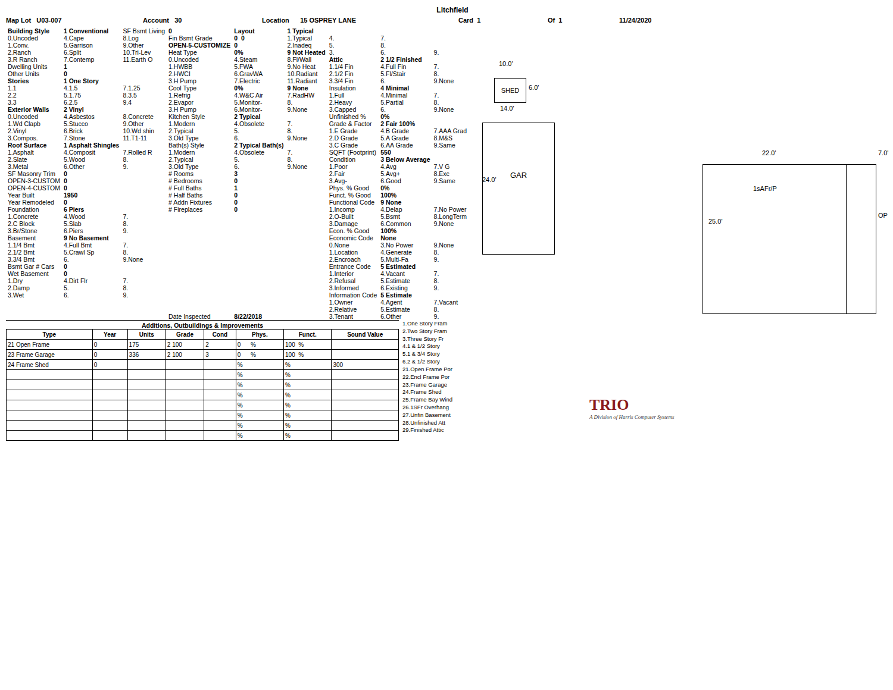Litchfield
Map Lot U03-007
Account 30
Location 15 OSPREY LANE
Card 1
Of 1
11/24/2020
| Building Style | 1 Conventional | SF Bsmt Living | 0 | Layout | 1 Typical |
| 0.Uncoded | 4.Cape | 8.Log | Fin Bsmt Grade | 0 0 | 1.Typical | 4. | 7. |
| 1.Conv. | 5.Garrison | 9.Other | OPEN-5-CUSTOMIZE | 0 | 2.Inadeq | 5. | 8. |
| 2.Ranch | 6.Split | 10.Tri-Lev | Heat Type | 0% | 9 Not Heated | 3. | 6. | 9. |
| 3.R Ranch | 7.Contemp | 11.Earth O | 0.Uncoded | 4.Steam | 8.Fl/Wall | Attic | 2 1/2 Finished |
| Dwelling Units | 1 | | 1.HWBB | 5.FWA | 9.No Heat | 1.1/4 Fin | 4.Full Fin | 7. |
| Other Units | 0 | | 2.HWCI | 6.GravWA | 10.Radiant | 2.1/2 Fin | 5.Fl/Stair | 8. |
| Stories | 1 One Story | | 3.H Pump | 7.Electric | 11.Radiant | 3.3/4 Fin | 6. | 9.None |
| 1.1 | 4.1.5 | 7.1.25 | Cool Type | 0% | 9 None | Insulation | 4 Minimal |
| 2.2 | 5.1.75 | 8.3.5 | 1.Refrig | 4.W&C Air | 7.RadHW | 1.Full | 4.Minimal | 7. |
| 3.3 | 6.2.5 | 9.4 | 2.Evapor | 5.Monitor- | 8. | 2.Heavy | 5.Partial | 8. |
| Exterior Walls | 2 Vinyl | | 3.H Pump | 6.Monitor- | 9.None | 3.Capped | 6. | 9.None |
| 0.Uncoded | 4.Asbestos | 8.Concrete | Kitchen Style | 2 Typical | | Unfinished % | 0% |
| 1.Wd Clapb | 5.Stucco | 9.Other | 1.Modern | 4.Obsolete | 7. | Grade & Factor | 2 Fair 100% |
| 2.Vinyl | 6.Brick | 10.Wd shin | 2.Typical | 5. | 8. | 1.E Grade | 4.B Grade | 7.AAA Grad |
| 3.Compos. | 7.Stone | 11.T1-11 | 3.Old Type | 6. | 9.None | 2.D Grade | 5.A Grade | 8.M&S |
| Roof Surface | 1 Asphalt Shingles | | Bath(s) Style | 2 Typical Bath(s) | | 3.C Grade | 6.AA Grade | 9.Same |
| 1.Asphalt | 4.Composit | 7.Rolled R | 1.Modern | 4.Obsolete | 7. | SQFT (Footprint) | 550 |
| 2.Slate | 5.Wood | 8. | 2.Typical | 5. | 8. | Condition | 3 Below Average |
| 3.Metal | 6.Other | 9. | 3.Old Type | 6. | 9.None | 1.Poor | 4.Avg | 7.V G |
| SF Masonry Trim | 0 | | # Rooms | 3 | | 2.Fair | 5.Avg+ | 8.Exc |
| OPEN-3-CUSTOM | 0 | | # Bedrooms | 0 | | 3.Avg- | 6.Good | 9.Same |
| OPEN-4-CUSTOM | 0 | | # Full Baths | 1 | | Phys. % Good | 0% |
| Year Built | 1950 | | # Half Baths | 0 | | Funct. % Good | 100% |
| Year Remodeled | 0 | | # Addn Fixtures | 0 | | Functional Code | 9 None |
| Foundation | 6 Piers | | # Fireplaces | 0 | | 1.Incomp | 4.Delap | 7.No Power |
| 1.Concrete | 4.Wood | 7. | | | | 2.O-Built | 5.Bsmt | 8.LongTerm |
| 2.C Block | 5.Slab | 8. | | | | 3.Damage | 6.Common | 9.None |
| 3.Br/Stone | 6.Piers | 9. | | | | Econ. % Good | 100% |
| Basement | 9 No Basement | | | | | Economic Code | None |
| 1.1/4 Bmt | 4.Full Bmt | 7. | | | | 0.None | 3.No Power | 9.None |
| 2.1/2 Bmt | 5.Crawl Sp | 8. | | | | 1.Location | 4.Generate | 8. |
| 3.3/4 Bmt | 6. | 9.None | | | | 2.Encroach | 5.Multi-Fa | 9. |
| Bsmt Gar # Cars | 0 | | | | | Entrance Code | 5 Estimated |
| Wet Basement | 0 | | | | | 1.Interior | 4.Vacant | 7. |
| 1.Dry | 4.Dirt Flr | 7. | | | | 2.Refusal | 5.Estimate | 8. |
| 2.Damp | 5. | 8. | | | | 3.Informed | 6.Existing | 9. |
| 3.Wet | 6. | 9. | | | | Information Code | 5 Estimate |
| | | | | | | 1.Owner | 4.Agent | 7.Vacant |
| | | | | | | 2.Relative | 5.Estimate | 8. |
| | | | Date Inspected | 8/22/2018 | | 3.Tenant | 6.Other | 9. |
Additions, Outbuildings & Improvements
| Type | Year | Units | Grade | Cond | Phys. | Funct. | Sound Value |
| --- | --- | --- | --- | --- | --- | --- | --- |
| 21 Open Frame | 0 | 175 | 2 100 | 2 | 0 % | 100 % | |
| 23 Frame Garage | 0 | 336 | 2 100 | 3 | 0 % | 100 % | |
| 24 Frame Shed | 0 | | | | % | % | 300 |
| | | | | | % | % | |
| | | | | | % | % | |
| | | | | | % | % | |
| | | | | | % | % | |
| | | | | | % | % | |
| | | | | | % | % | |
| | | | | | % | % | |
1.One Story Fram
2.Two Story Fram
3.Three Story Fr
4.1 & 1/2 Story
5.1 & 3/4 Story
6.2 & 1/2 Story
21.Open Frame Por
22.Encl Frame Por
23.Frame Garage
24.Frame Shed
25.Frame Bay Wind
26.1SFr Overhang
27.Unfin Basement
28.Unfinished Att
29.Finished Attic
10.0'
SHED
6.0'
14.0'
GAR
24.0'
22.0'
7.0'
1sAFr/P
25.0'
OP
TRIOA Division of Harris Computer Systems